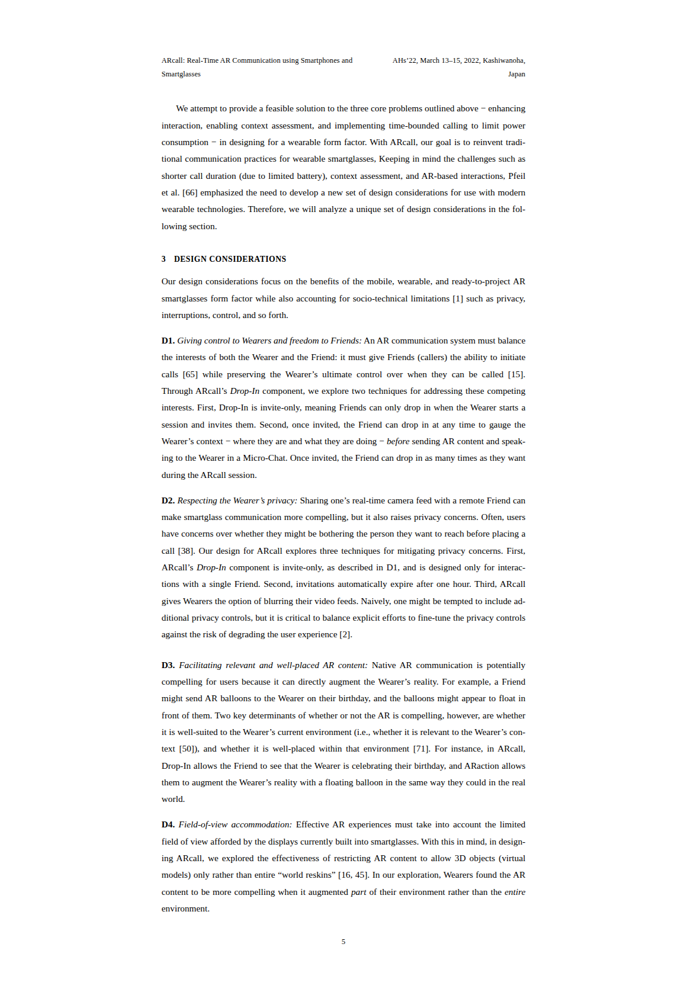ARcall: Real-Time AR Communication using Smartphones and Smartglasses
AHs’22, March 13–15, 2022, Kashiwanoha, Japan
We attempt to provide a feasible solution to the three core problems outlined above − enhancing interaction, enabling context assessment, and implementing time-bounded calling to limit power consumption − in designing for a wearable form factor. With ARcall, our goal is to reinvent traditional communication practices for wearable smartglasses, Keeping in mind the challenges such as shorter call duration (due to limited battery), context assessment, and AR-based interactions, Pfeil et al. [66] emphasized the need to develop a new set of design considerations for use with modern wearable technologies. Therefore, we will analyze a unique set of design considerations in the following section.
3 Design Considerations
Our design considerations focus on the benefits of the mobile, wearable, and ready-to-project AR smartglasses form factor while also accounting for socio-technical limitations [1] such as privacy, interruptions, control, and so forth.
D1. Giving control to Wearers and freedom to Friends: An AR communication system must balance the interests of both the Wearer and the Friend: it must give Friends (callers) the ability to initiate calls [65] while preserving the Wearer’s ultimate control over when they can be called [15]. Through ARcall’s Drop-In component, we explore two techniques for addressing these competing interests. First, Drop-In is invite-only, meaning Friends can only drop in when the Wearer starts a session and invites them. Second, once invited, the Friend can drop in at any time to gauge the Wearer’s context − where they are and what they are doing − before sending AR content and speaking to the Wearer in a Micro-Chat. Once invited, the Friend can drop in as many times as they want during the ARcall session.
D2. Respecting the Wearer’s privacy: Sharing one’s real-time camera feed with a remote Friend can make smartglass communication more compelling, but it also raises privacy concerns. Often, users have concerns over whether they might be bothering the person they want to reach before placing a call [38]. Our design for ARcall explores three techniques for mitigating privacy concerns. First, ARcall’s Drop-In component is invite-only, as described in D1, and is designed only for interactions with a single Friend. Second, invitations automatically expire after one hour. Third, ARcall gives Wearers the option of blurring their video feeds. Naively, one might be tempted to include additional privacy controls, but it is critical to balance explicit efforts to fine-tune the privacy controls against the risk of degrading the user experience [2].
D3. Facilitating relevant and well-placed AR content: Native AR communication is potentially compelling for users because it can directly augment the Wearer’s reality. For example, a Friend might send AR balloons to the Wearer on their birthday, and the balloons might appear to float in front of them. Two key determinants of whether or not the AR is compelling, however, are whether it is well-suited to the Wearer’s current environment (i.e., whether it is relevant to the Wearer’s context [50]), and whether it is well-placed within that environment [71]. For instance, in ARcall, Drop-In allows the Friend to see that the Wearer is celebrating their birthday, and ARaction allows them to augment the Wearer’s reality with a floating balloon in the same way they could in the real world.
D4. Field-of-view accommodation: Effective AR experiences must take into account the limited field of view afforded by the displays currently built into smartglasses. With this in mind, in designing ARcall, we explored the effectiveness of restricting AR content to allow 3D objects (virtual models) only rather than entire “world reskins” [16, 45]. In our exploration, Wearers found the AR content to be more compelling when it augmented part of their environment rather than the entire environment.
5